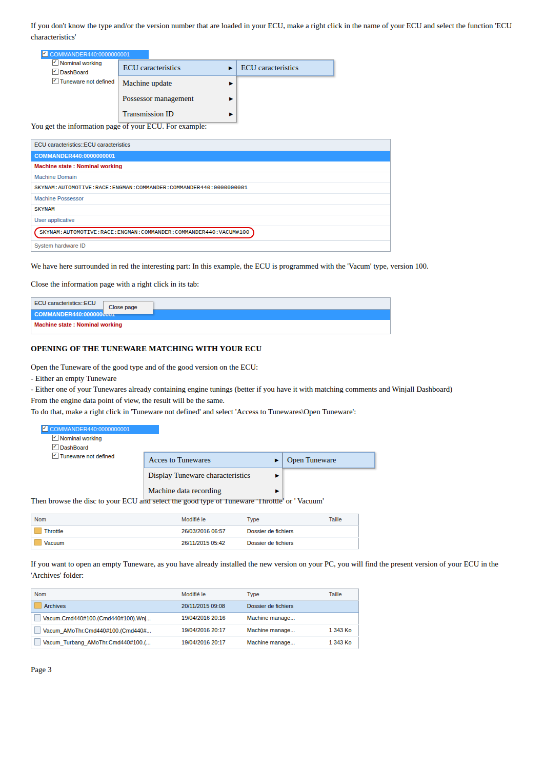If you don't know the type and/or the version number that are loaded in your ECU, make a right click in the name of your ECU and select the function 'ECU characteristics'
COMMANDER440:0000000001
Nominal working
DashBoard
Tuneware not defined
ECU caracteristics▸
Machine update▸
Possessor management▸
Transmission ID▸
ECU caracteristics
You get the information page of your ECU. For example:
ECU caracteristics::ECU caracteristics
COMMANDER440:0000000001
Machine state : Nominal working
Machine Domain
SKYNAM:AUTOMOTIVE:RACE:ENGMAN:COMMANDER:COMMANDER440:0000000001
Machine Possessor
SKYNAM
User applicative
SKYNAM:AUTOMOTIVE:RACE:ENGMAN:COMMANDER:COMMANDER440:VACUM#100
System hardware ID
We have here surrounded in red the interesting part: In this example, the ECU is programmed with the 'Vacum' type, version 100.
Close the information page with a right click in its tab:
ECU caracteristics::ECU
COMMANDER440:0000000001
Machine state : Nominal working
Close page
OPENING OF THE TUNEWARE MATCHING WITH YOUR ECU
Open the Tuneware of the good type and of the good version on the ECU:
- Either an empty Tuneware
- Either one of your Tunewares already containing engine tunings (better if you have it with matching comments and Winjall Dashboard)
From the engine data point of view, the result will be the same.
To do that, make a right click in 'Tuneware not defined' and select 'Access to Tunewares\Open Tuneware':
COMMANDER440:0000000001
Nominal working
DashBoard
Tuneware not defined
Acces to Tunewares▸
Display Tuneware characteristics▸
Machine data recording▸
Open Tuneware
Then browse the disc to your ECU and select the good type of Tuneware 'Throttle' or ' Vacuum'
| Nom | Modifié le | Type | Taille |
| --- | --- | --- | --- |
| Throttle | 26/03/2016 06:57 | Dossier de fichiers | |
| Vacuum | 26/11/2015 05:42 | Dossier de fichiers | |
If you want to open an empty Tuneware, as you have already installed the new version on your PC, you will find the present version of your ECU in the 'Archives' folder:
| Nom | Modifié le | Type | Taille |
| --- | --- | --- | --- |
| Archives | 20/11/2015 09:08 | Dossier de fichiers | |
| Vacum.Cmd440#100.(Cmd440#100).Wnj... | 19/04/2016 20:16 | Machine manage... | |
| Vacum_AMoThr.Cmd440#100.(Cmd440#... | 19/04/2016 20:17 | Machine manage... | 1 343 Ko |
| Vacum_Turbang_AMoThr.Cmd440#100.(... | 19/04/2016 20:17 | Machine manage... | 1 343 Ko |
Page 3